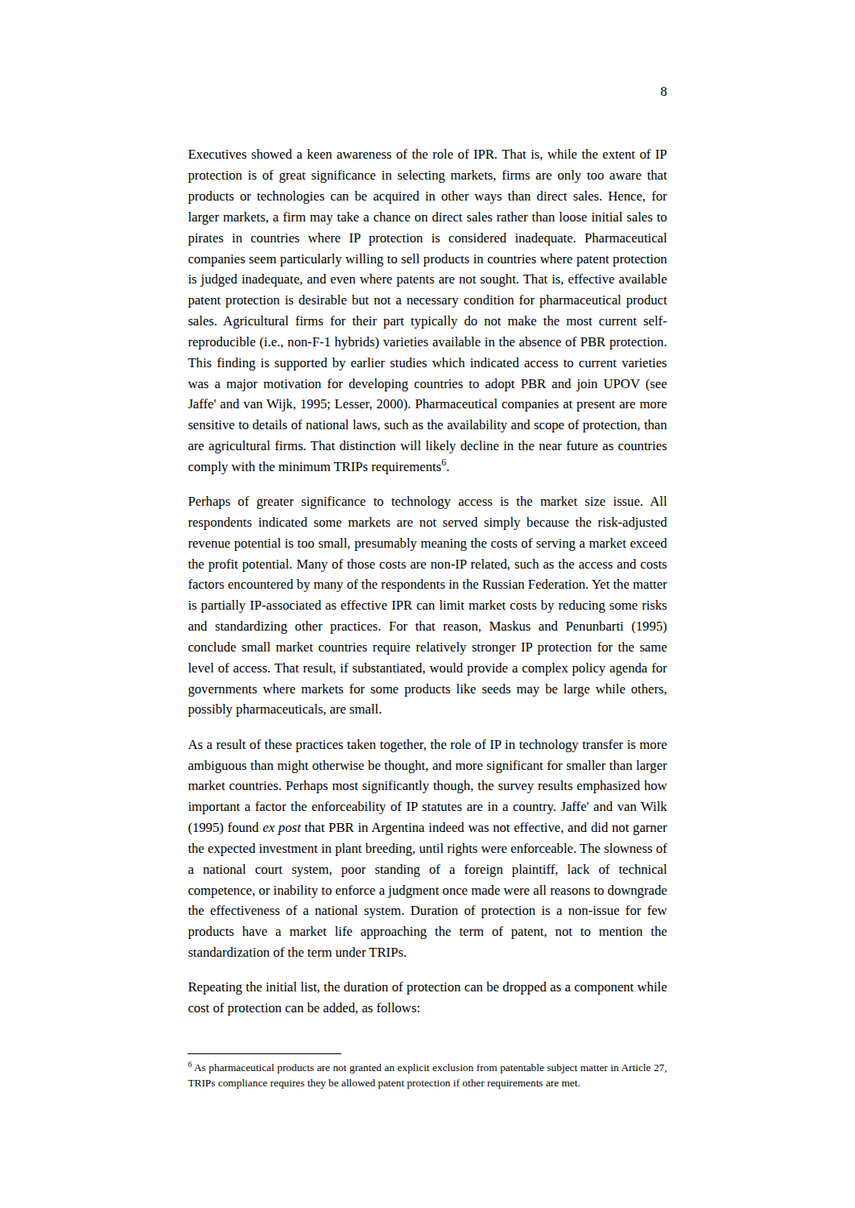8
Executives showed a keen awareness of the role of IPR. That is, while the extent of IP protection is of great significance in selecting markets, firms are only too aware that products or technologies can be acquired in other ways than direct sales. Hence, for larger markets, a firm may take a chance on direct sales rather than loose initial sales to pirates in countries where IP protection is considered inadequate. Pharmaceutical companies seem particularly willing to sell products in countries where patent protection is judged inadequate, and even where patents are not sought. That is, effective available patent protection is desirable but not a necessary condition for pharmaceutical product sales. Agricultural firms for their part typically do not make the most current self-reproducible (i.e., non-F-1 hybrids) varieties available in the absence of PBR protection. This finding is supported by earlier studies which indicated access to current varieties was a major motivation for developing countries to adopt PBR and join UPOV (see Jaffe' and van Wijk, 1995; Lesser, 2000). Pharmaceutical companies at present are more sensitive to details of national laws, such as the availability and scope of protection, than are agricultural firms. That distinction will likely decline in the near future as countries comply with the minimum TRIPs requirements6.
Perhaps of greater significance to technology access is the market size issue. All respondents indicated some markets are not served simply because the risk-adjusted revenue potential is too small, presumably meaning the costs of serving a market exceed the profit potential. Many of those costs are non-IP related, such as the access and costs factors encountered by many of the respondents in the Russian Federation. Yet the matter is partially IP-associated as effective IPR can limit market costs by reducing some risks and standardizing other practices. For that reason, Maskus and Penunbarti (1995) conclude small market countries require relatively stronger IP protection for the same level of access. That result, if substantiated, would provide a complex policy agenda for governments where markets for some products like seeds may be large while others, possibly pharmaceuticals, are small.
As a result of these practices taken together, the role of IP in technology transfer is more ambiguous than might otherwise be thought, and more significant for smaller than larger market countries. Perhaps most significantly though, the survey results emphasized how important a factor the enforceability of IP statutes are in a country. Jaffe' and van Wilk (1995) found ex post that PBR in Argentina indeed was not effective, and did not garner the expected investment in plant breeding, until rights were enforceable. The slowness of a national court system, poor standing of a foreign plaintiff, lack of technical competence, or inability to enforce a judgment once made were all reasons to downgrade the effectiveness of a national system. Duration of protection is a non-issue for few products have a market life approaching the term of patent, not to mention the standardization of the term under TRIPs.
Repeating the initial list, the duration of protection can be dropped as a component while cost of protection can be added, as follows:
6 As pharmaceutical products are not granted an explicit exclusion from patentable subject matter in Article 27, TRIPs compliance requires they be allowed patent protection if other requirements are met.